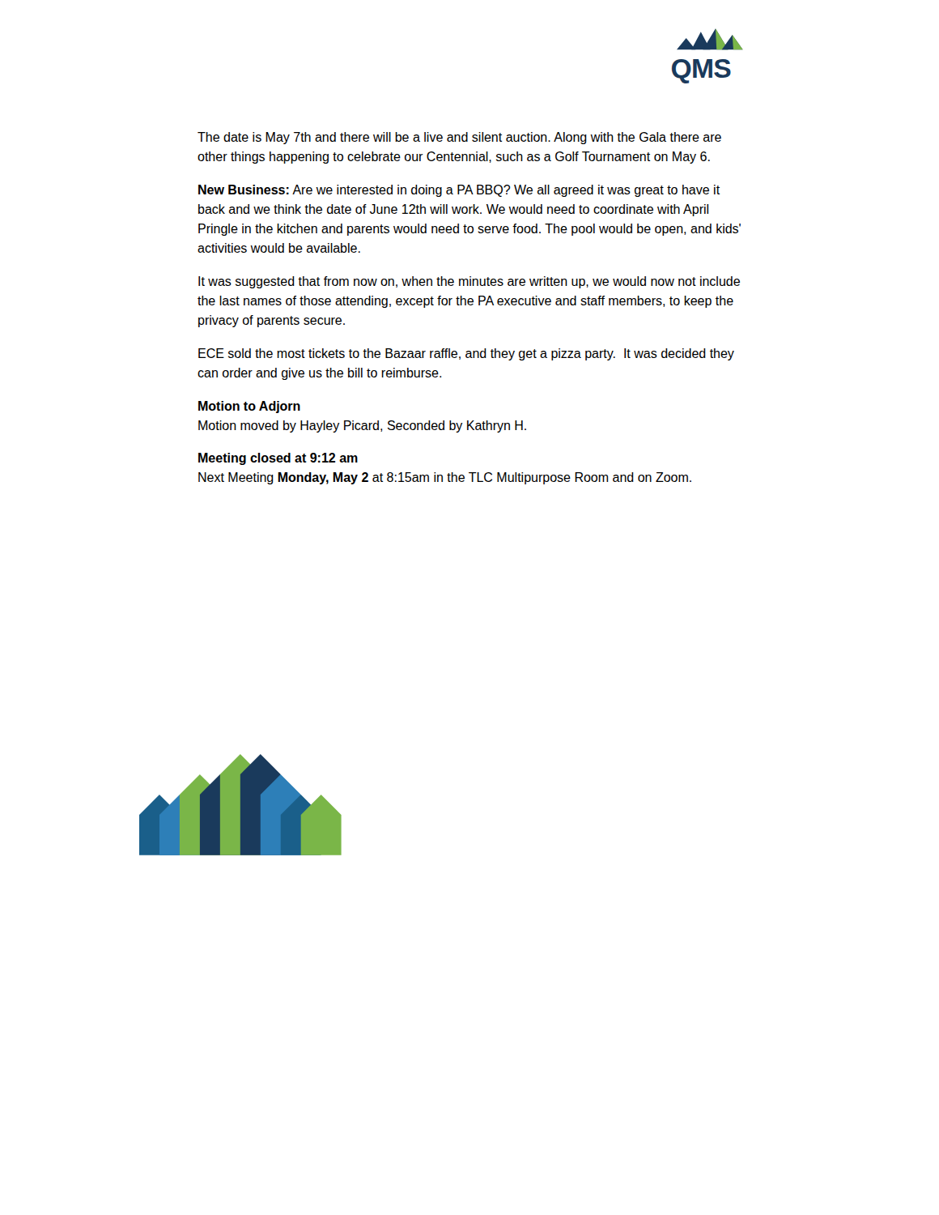QMS
The date is May 7th and there will be a live and silent auction. Along with the Gala there are other things happening to celebrate our Centennial, such as a Golf Tournament on May 6.
New Business: Are we interested in doing a PA BBQ? We all agreed it was great to have it back and we think the date of June 12th will work. We would need to coordinate with April Pringle in the kitchen and parents would need to serve food. The pool would be open, and kids' activities would be available.
It was suggested that from now on, when the minutes are written up, we would now not include the last names of those attending, except for the PA executive and staff members, to keep the privacy of parents secure.
ECE sold the most tickets to the Bazaar raffle, and they get a pizza party. It was decided they can order and give us the bill to reimburse.
Motion to Adjorn
Motion moved by Hayley Picard, Seconded by Kathryn H.
Meeting closed at 9:12 am
Next Meeting Monday, May 2 at 8:15am in the TLC Multipurpose Room and on Zoom.